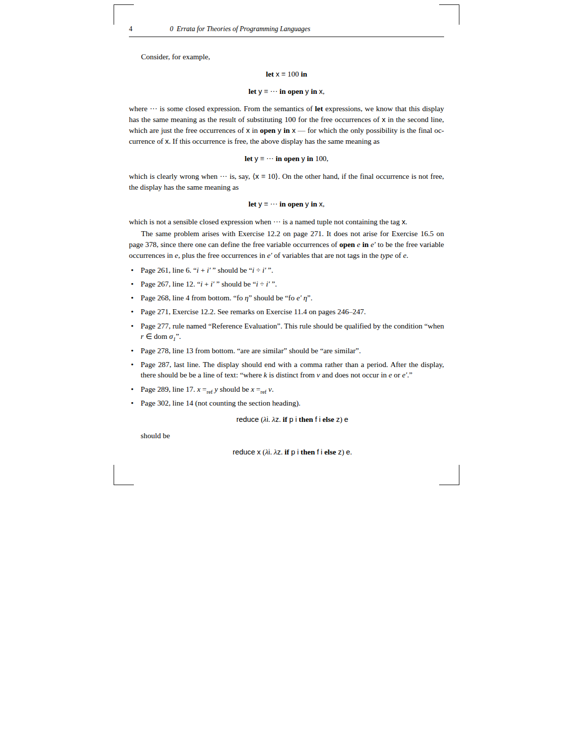4 0 Errata for Theories of Programming Languages
Consider, for example,
let x ≡ 100 in
let y ≡ ··· in open y in x,
where ··· is some closed expression. From the semantics of let expressions, we know that this display has the same meaning as the result of substituting 100 for the free occurrences of x in the second line, which are just the free occurrences of x in open y in x — for which the only possibility is the final occurrence of x. If this occurrence is free, the above display has the same meaning as
let y ≡ ··· in open y in 100,
which is clearly wrong when ··· is, say, ⟨x ≡ 10⟩. On the other hand, if the final occurrence is not free, the display has the same meaning as
let y ≡ ··· in open y in x,
which is not a sensible closed expression when ··· is a named tuple not containing the tag x.
The same problem arises with Exercise 12.2 on page 271. It does not arise for Exercise 16.5 on page 378, since there one can define the free variable occurrences of open e in e′ to be the free variable occurrences in e, plus the free occurrences in e′ of variables that are not tags in the type of e.
Page 261, line 6. “i + i′ ” should be “i ÷ i′ ”.
Page 267, line 12. “i + i′ ” should be “i ÷ i′ ”.
Page 268, line 4 from bottom. “fo η” should be “fo e′ η”.
Page 271, Exercise 12.2. See remarks on Exercise 11.4 on pages 246–247.
Page 277, rule named “Reference Evaluation”. This rule should be qualified by the condition “when r ∈ dom σ1”.
Page 278, line 13 from bottom. “are are similar” should be “are similar”.
Page 287, last line. The display should end with a comma rather than a period. After the display, there should be be a line of text: “where k is distinct from v and does not occur in e or e′.”
Page 289, line 17. x =ref y should be x =ref v.
Page 302, line 14 (not counting the section heading).
reduce (λi. λz. if p i then f i else z) e
should be
reduce x (λi. λz. if p i then f i else z) e.